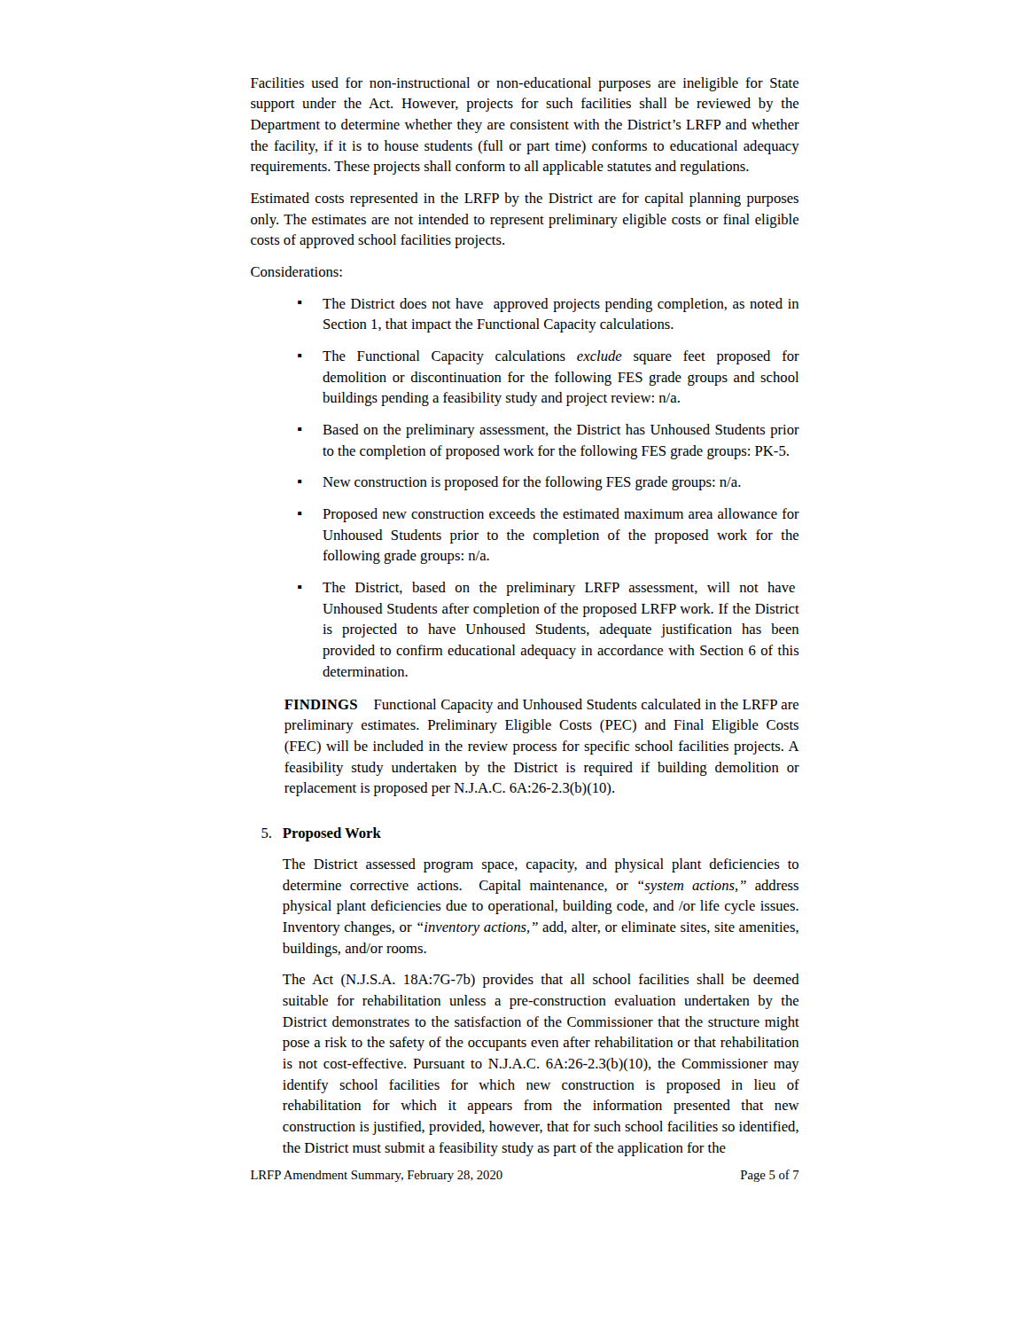Facilities used for non-instructional or non-educational purposes are ineligible for State support under the Act. However, projects for such facilities shall be reviewed by the Department to determine whether they are consistent with the District’s LRFP and whether the facility, if it is to house students (full or part time) conforms to educational adequacy requirements. These projects shall conform to all applicable statutes and regulations.
Estimated costs represented in the LRFP by the District are for capital planning purposes only. The estimates are not intended to represent preliminary eligible costs or final eligible costs of approved school facilities projects.
Considerations:
The District does not have approved projects pending completion, as noted in Section 1, that impact the Functional Capacity calculations.
The Functional Capacity calculations exclude square feet proposed for demolition or discontinuation for the following FES grade groups and school buildings pending a feasibility study and project review: n/a.
Based on the preliminary assessment, the District has Unhoused Students prior to the completion of proposed work for the following FES grade groups: PK-5.
New construction is proposed for the following FES grade groups: n/a.
Proposed new construction exceeds the estimated maximum area allowance for Unhoused Students prior to the completion of the proposed work for the following grade groups: n/a.
The District, based on the preliminary LRFP assessment, will not have Unhoused Students after completion of the proposed LRFP work. If the District is projected to have Unhoused Students, adequate justification has been provided to confirm educational adequacy in accordance with Section 6 of this determination.
FINDINGS Functional Capacity and Unhoused Students calculated in the LRFP are preliminary estimates. Preliminary Eligible Costs (PEC) and Final Eligible Costs (FEC) will be included in the review process for specific school facilities projects. A feasibility study undertaken by the District is required if building demolition or replacement is proposed per N.J.A.C. 6A:26-2.3(b)(10).
Proposed Work
The District assessed program space, capacity, and physical plant deficiencies to determine corrective actions. Capital maintenance, or “system actions,” address physical plant deficiencies due to operational, building code, and /or life cycle issues. Inventory changes, or “inventory actions,” add, alter, or eliminate sites, site amenities, buildings, and/or rooms.
The Act (N.J.S.A. 18A:7G-7b) provides that all school facilities shall be deemed suitable for rehabilitation unless a pre-construction evaluation undertaken by the District demonstrates to the satisfaction of the Commissioner that the structure might pose a risk to the safety of the occupants even after rehabilitation or that rehabilitation is not cost-effective. Pursuant to N.J.A.C. 6A:26-2.3(b)(10), the Commissioner may identify school facilities for which new construction is proposed in lieu of rehabilitation for which it appears from the information presented that new construction is justified, provided, however, that for such school facilities so identified, the District must submit a feasibility study as part of the application for the
LRFP Amendment Summary, February 28, 2020 Page 5 of 7